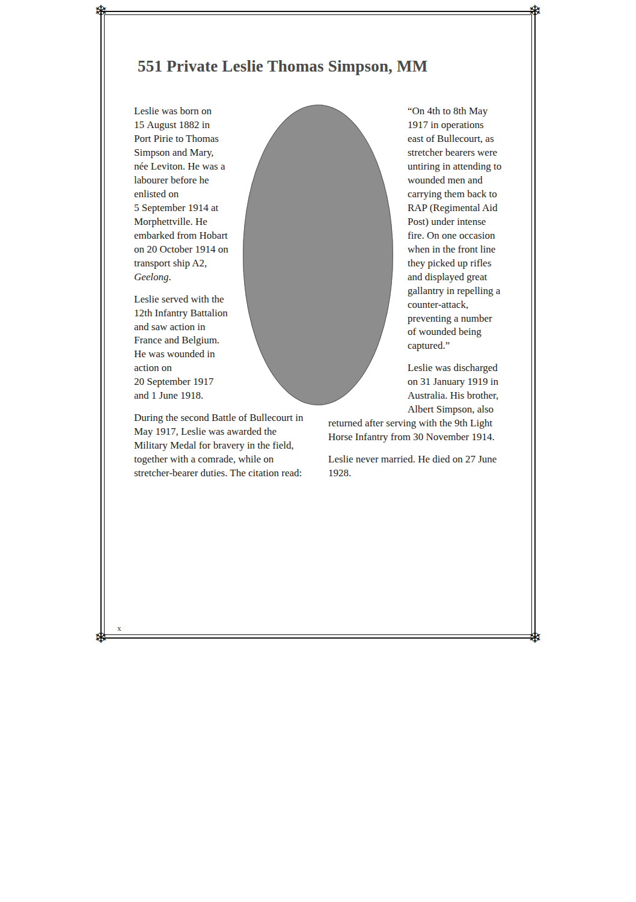❄ ❄ ❄ ❄
551 Private Leslie Thomas Simpson, MM
Leslie was born on 15 August 1882 in Port Pirie to Thomas Simpson and Mary, née Leviton. He was a labourer before he enlisted on 5 September 1914 at Morphettville. He embarked from Hobart on 20 October 1914 on transport ship A2, Geelong.
Leslie served with the 12th Infantry Battalion and saw action in France and Belgium. He was wounded in action on 20 September 1917 and 1 June 1918.
During the second Battle of Bullecourt in May 1917, Leslie was awarded the Military Medal for bravery in the field, together with a comrade, while on stretcher-bearer duties. The citation read:
“On 4th to 8th May 1917 in operations east of Bullecourt, as stretcher bearers were untiring in attending to wounded men and carrying them back to RAP (Regimental Aid Post) under intense fire. On one occasion when in the front line they picked up rifles and displayed great gallantry in repelling a counter-attack, preventing a number of wounded being captured.”
Leslie was discharged on 31 January 1919 in Australia. His brother, Albert Simpson, also returned after serving with the 9th Light Horse Infantry from 30 November 1914.
Leslie never married. He died on 27 June 1928.
x